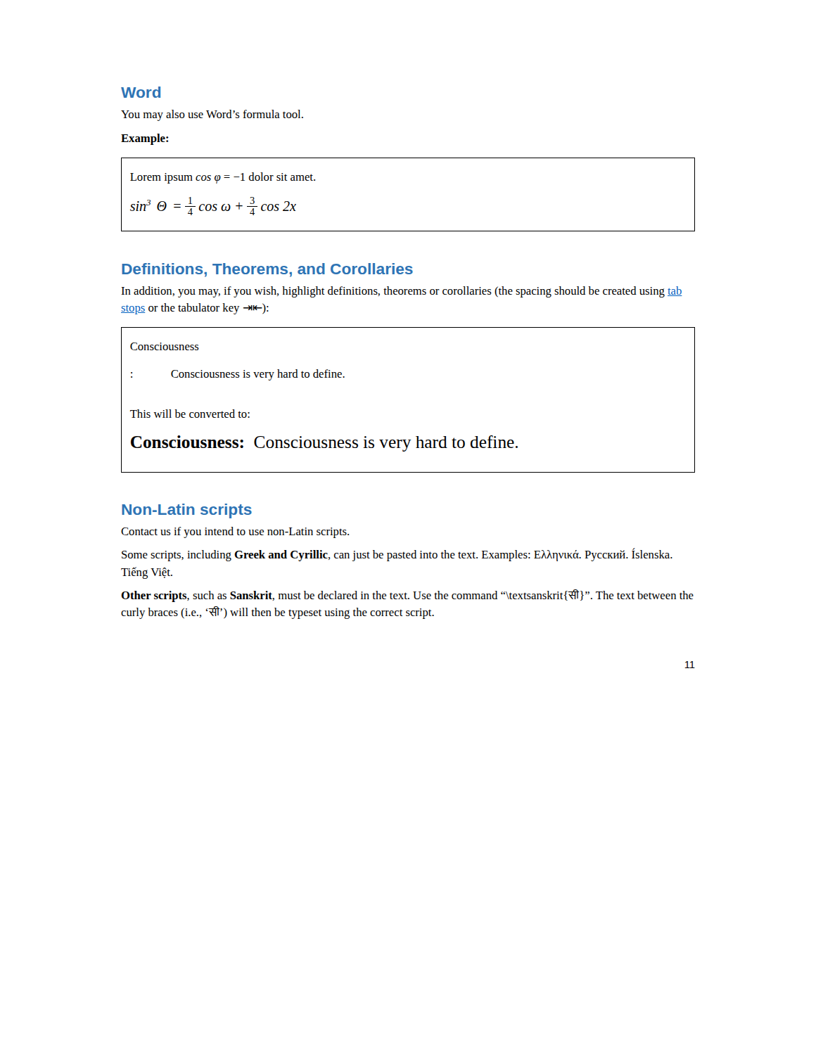Word
You may also use Word’s formula tool.
Example:
Lorem ipsum cos φ = −1 dolor sit amet.
sin3 Θ = 14 cos ω + 34 cos 2x
Definitions, Theorems, and Corollaries
In addition, you may, if you wish, highlight definitions, theorems or corollaries (the spacing should be created using tab stops or the tabulator key ⇥⇤):
Consciousness
: Consciousness is very hard to define.
This will be converted to:
Consciousness: Consciousness is very hard to define.
Non-Latin scripts
Contact us if you intend to use non-Latin scripts.
Some scripts, including Greek and Cyrillic, can just be pasted into the text. Examples: Ελληνικά. Русский. Íslenska. Tiếng Việt.
Other scripts, such as Sanskrit, must be declared in the text. Use the command “\textsanskrit{सी}”. The text between the curly braces (i.e., ‘सी’) will then be typeset using the correct script.
11